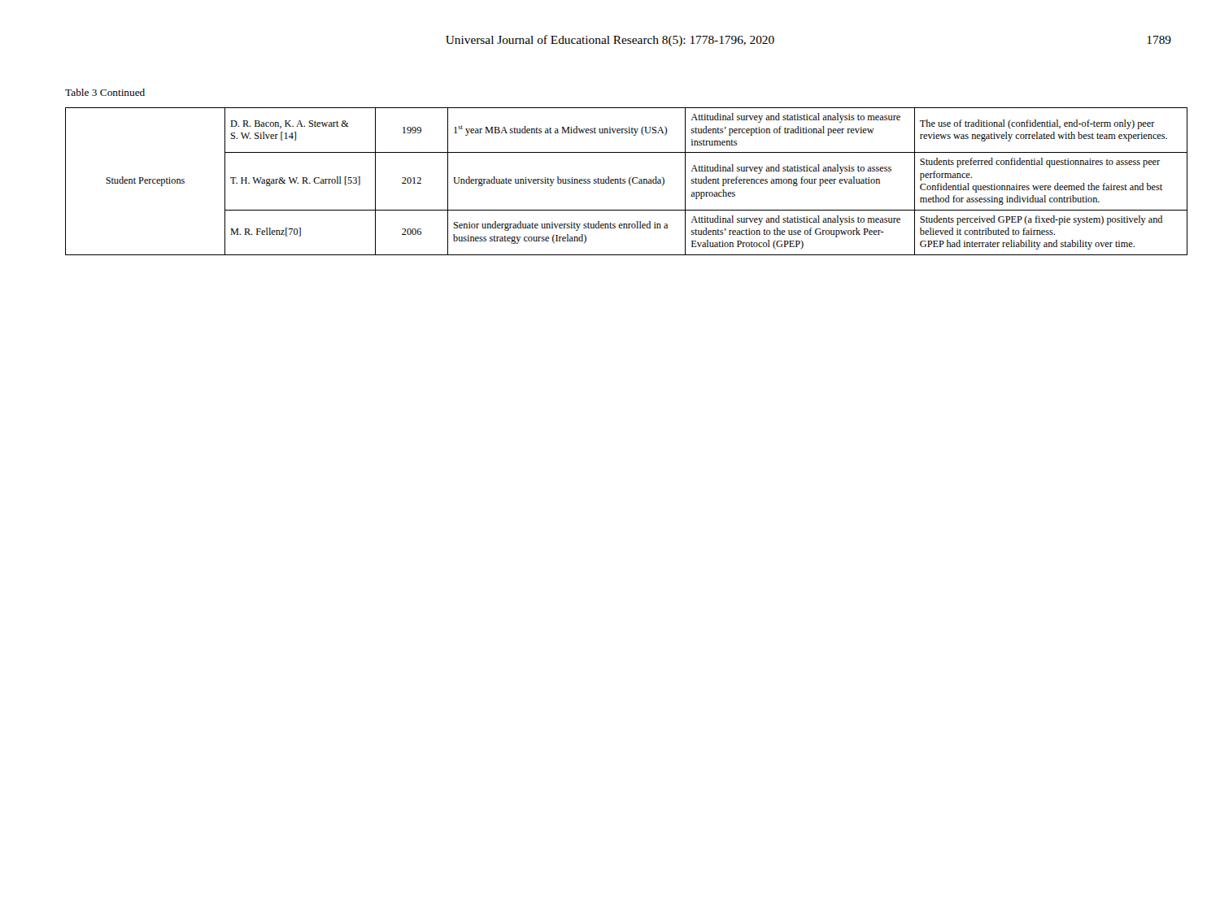Universal Journal of Educational Research 8(5): 1778-1796, 2020
1789
Table 3 Continued
| Student Perceptions | D. R. Bacon, K. A. Stewart & S. W. Silver [14] | 1999 | 1 st year MBA students at a Midwest university (USA) | Attitudinal survey and statistical analysis to measure students’ perception of traditional peer review instruments | The use of traditional (confidential, end-of-term only) peer reviews was negatively correlated with best team experiences. |
| T. H. Wagar& W. R. Carroll [53] | 2012 | Undergraduate university business students (Canada) | Attitudinal survey and statistical analysis to assess student preferences among four peer evaluation approaches | Students preferred confidential questionnaires to assess peer performance. Confidential questionnaires were deemed the fairest and best method for assessing individual contribution. |
| M. R. Fellenz[70] | 2006 | Senior undergraduate university students enrolled in a business strategy course (Ireland) | Attitudinal survey and statistical analysis to measure students’ reaction to the use of Groupwork Peer-Evaluation Protocol (GPEP) | Students perceived GPEP (a fixed-pie system) positively and believed it contributed to fairness. GPEP had interrater reliability and stability over time. |